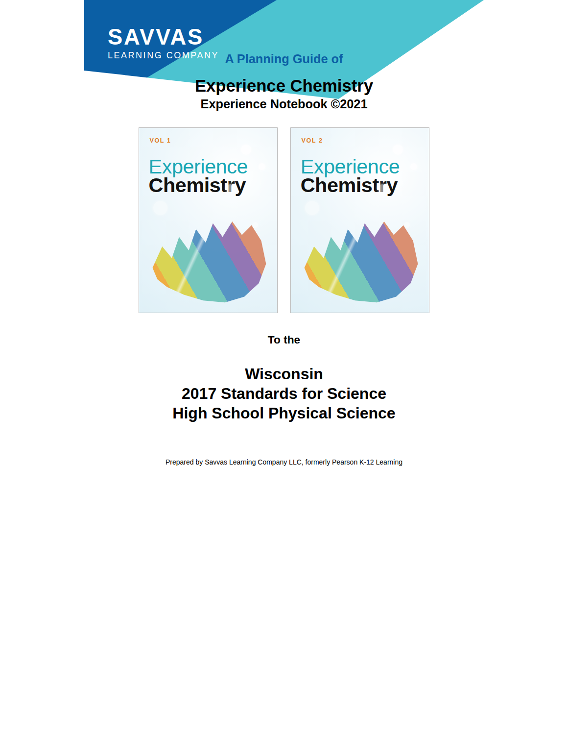SAVVAS
LEARNING COMPANY
A Planning Guide of
Experience Chemistry
Experience Notebook ©2021
VOL 1
Experience
Chemistry
VOL 2
Experience
Chemistry
To the
Wisconsin
2017 Standards for Science
High School Physical Science
Prepared by Savvas Learning Company LLC, formerly Pearson K-12 Learning